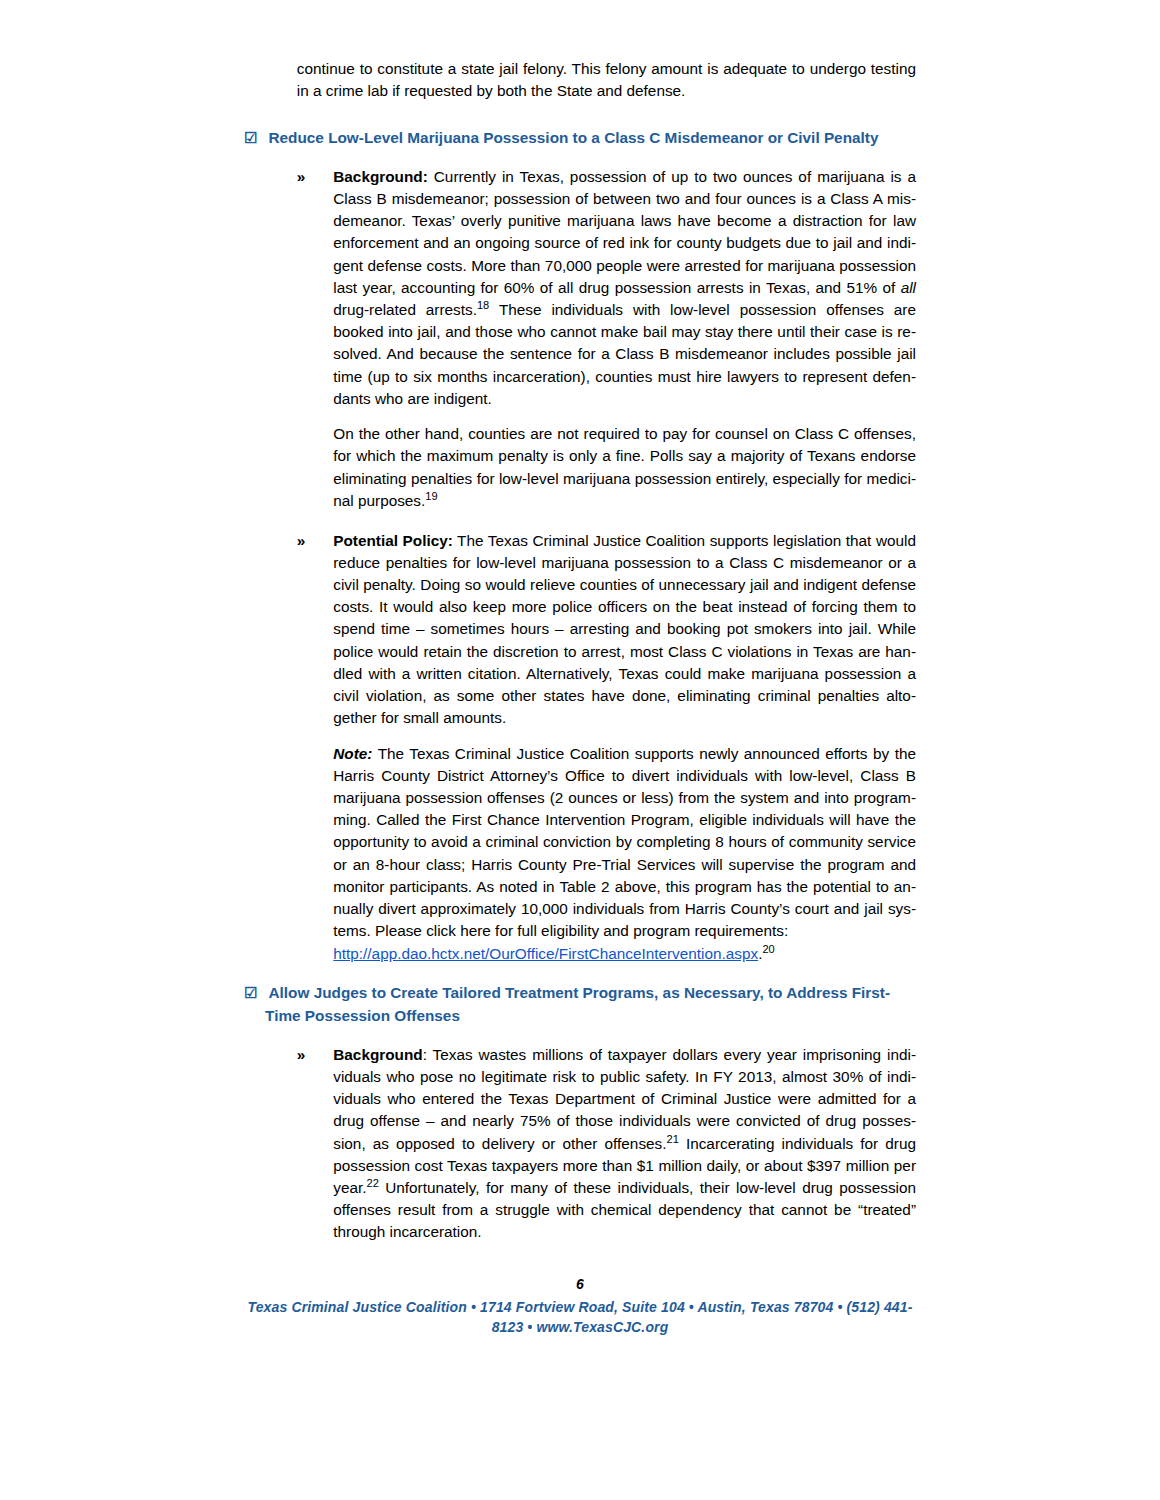continue to constitute a state jail felony. This felony amount is adequate to undergo testing in a crime lab if requested by both the State and defense.
☑Reduce Low-Level Marijuana Possession to a Class C Misdemeanor or Civil Penalty
»
Background: Currently in Texas, possession of up to two ounces of marijuana is a Class B misdemeanor; possession of between two and four ounces is a Class A misdemeanor. Texas’ overly punitive marijuana laws have become a distraction for law enforcement and an ongoing source of red ink for county budgets due to jail and indigent defense costs. More than 70,000 people were arrested for marijuana possession last year, accounting for 60% of all drug possession arrests in Texas, and 51% of all drug-related arrests.18 These individuals with low-level possession offenses are booked into jail, and those who cannot make bail may stay there until their case is resolved. And because the sentence for a Class B misdemeanor includes possible jail time (up to six months incarceration), counties must hire lawyers to represent defendants who are indigent.
On the other hand, counties are not required to pay for counsel on Class C offenses, for which the maximum penalty is only a fine. Polls say a majority of Texans endorse eliminating penalties for low-level marijuana possession entirely, especially for medicinal purposes.19
»
Potential Policy: The Texas Criminal Justice Coalition supports legislation that would reduce penalties for low-level marijuana possession to a Class C misdemeanor or a civil penalty. Doing so would relieve counties of unnecessary jail and indigent defense costs. It would also keep more police officers on the beat instead of forcing them to spend time – sometimes hours – arresting and booking pot smokers into jail. While police would retain the discretion to arrest, most Class C violations in Texas are handled with a written citation. Alternatively, Texas could make marijuana possession a civil violation, as some other states have done, eliminating criminal penalties altogether for small amounts.
Note: The Texas Criminal Justice Coalition supports newly announced efforts by the Harris County District Attorney’s Office to divert individuals with low-level, Class B marijuana possession offenses (2 ounces or less) from the system and into programming. Called the First Chance Intervention Program, eligible individuals will have the opportunity to avoid a criminal conviction by completing 8 hours of community service or an 8-hour class; Harris County Pre-Trial Services will supervise the program and monitor participants. As noted in Table 2 above, this program has the potential to annually divert approximately 10,000 individuals from Harris County’s court and jail systems. Please click here for full eligibility and program requirements:
http://app.dao.hctx.net/OurOffice/FirstChanceIntervention.aspx.20
☑Allow Judges to Create Tailored Treatment Programs, as Necessary, to Address First-Time Possession Offenses
»
Background: Texas wastes millions of taxpayer dollars every year imprisoning individuals who pose no legitimate risk to public safety. In FY 2013, almost 30% of individuals who entered the Texas Department of Criminal Justice were admitted for a drug offense – and nearly 75% of those individuals were convicted of drug possession, as opposed to delivery or other offenses.21 Incarcerating individuals for drug possession cost Texas taxpayers more than $1 million daily, or about $397 million per year.22 Unfortunately, for many of these individuals, their low-level drug possession offenses result from a struggle with chemical dependency that cannot be “treated” through incarceration.
6
Texas Criminal Justice Coalition • 1714 Fortview Road, Suite 104 • Austin, Texas 78704 • (512) 441-8123 • www.TexasCJC.org